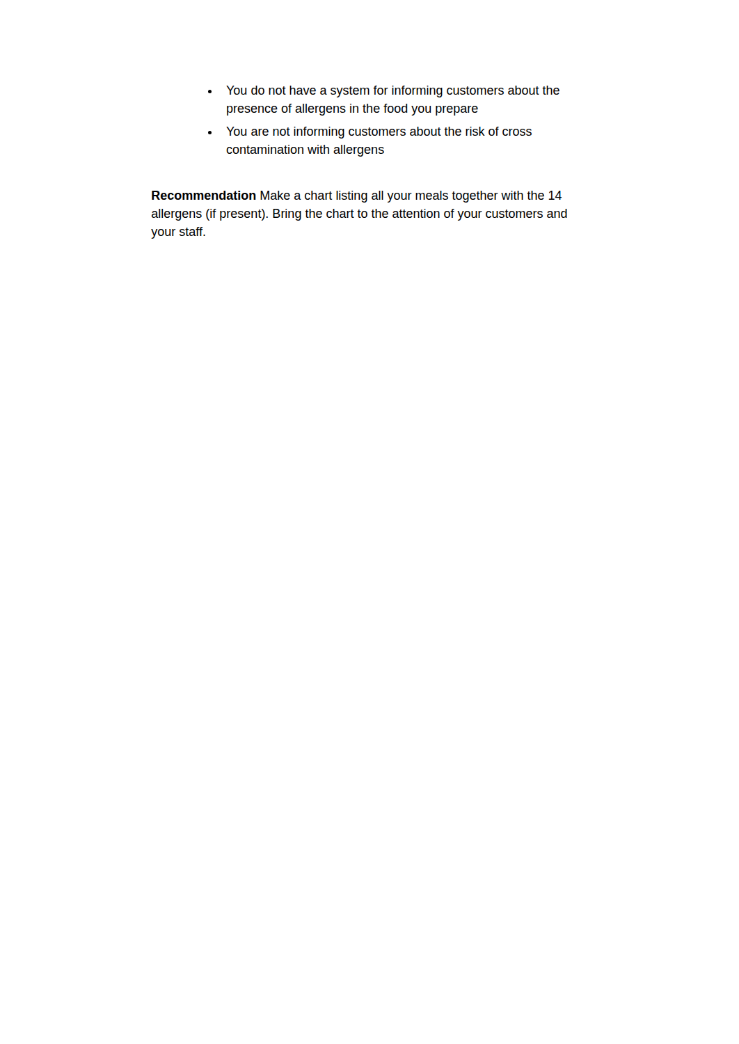You do not have a system for informing customers about the presence of allergens in the food you prepare
You are not informing customers about the risk of cross contamination with allergens
Recommendation Make a chart listing all your meals together with the 14 allergens (if present). Bring the chart to the attention of your customers and your staff.